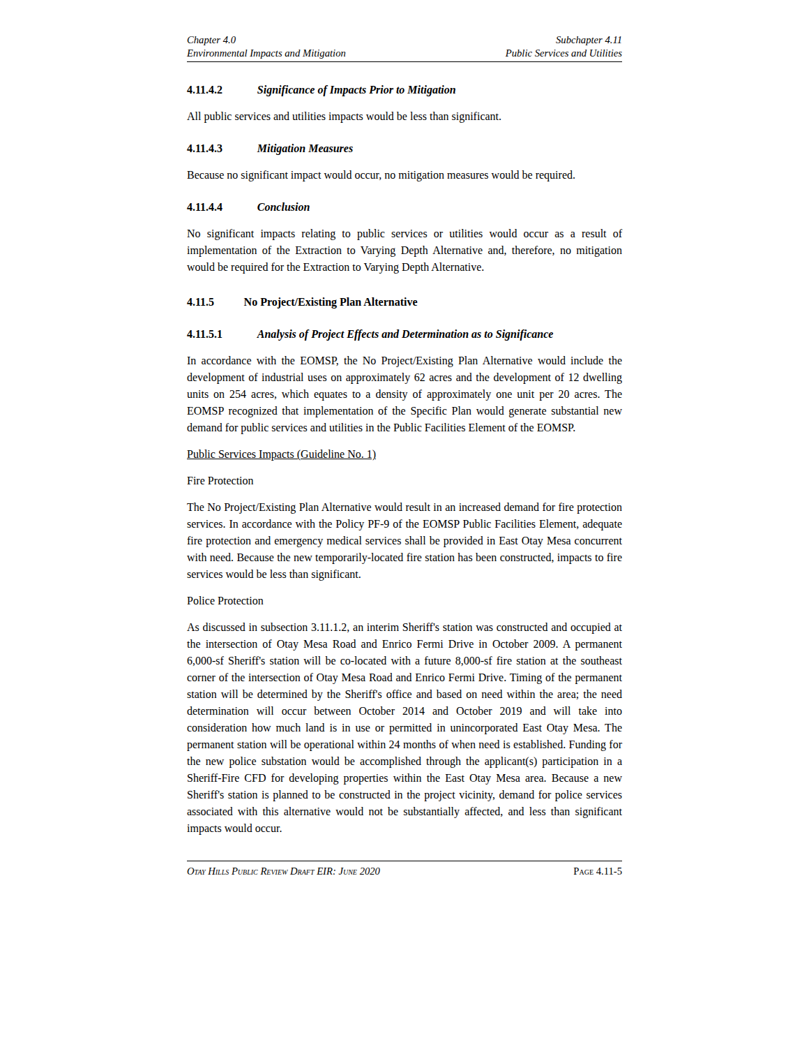Chapter 4.0
Environmental Impacts and Mitigation
Subchapter 4.11
Public Services and Utilities
4.11.4.2 Significance of Impacts Prior to Mitigation
All public services and utilities impacts would be less than significant.
4.11.4.3 Mitigation Measures
Because no significant impact would occur, no mitigation measures would be required.
4.11.4.4 Conclusion
No significant impacts relating to public services or utilities would occur as a result of implementation of the Extraction to Varying Depth Alternative and, therefore, no mitigation would be required for the Extraction to Varying Depth Alternative.
4.11.5 No Project/Existing Plan Alternative
4.11.5.1 Analysis of Project Effects and Determination as to Significance
In accordance with the EOMSP, the No Project/Existing Plan Alternative would include the development of industrial uses on approximately 62 acres and the development of 12 dwelling units on 254 acres, which equates to a density of approximately one unit per 20 acres. The EOMSP recognized that implementation of the Specific Plan would generate substantial new demand for public services and utilities in the Public Facilities Element of the EOMSP.
Public Services Impacts (Guideline No. 1)
Fire Protection
The No Project/Existing Plan Alternative would result in an increased demand for fire protection services. In accordance with the Policy PF-9 of the EOMSP Public Facilities Element, adequate fire protection and emergency medical services shall be provided in East Otay Mesa concurrent with need. Because the new temporarily-located fire station has been constructed, impacts to fire services would be less than significant.
Police Protection
As discussed in subsection 3.11.1.2, an interim Sheriff's station was constructed and occupied at the intersection of Otay Mesa Road and Enrico Fermi Drive in October 2009. A permanent 6,000-sf Sheriff's station will be co-located with a future 8,000-sf fire station at the southeast corner of the intersection of Otay Mesa Road and Enrico Fermi Drive. Timing of the permanent station will be determined by the Sheriff's office and based on need within the area; the need determination will occur between October 2014 and October 2019 and will take into consideration how much land is in use or permitted in unincorporated East Otay Mesa. The permanent station will be operational within 24 months of when need is established. Funding for the new police substation would be accomplished through the applicant(s) participation in a Sheriff-Fire CFD for developing properties within the East Otay Mesa area. Because a new Sheriff's station is planned to be constructed in the project vicinity, demand for police services associated with this alternative would not be substantially affected, and less than significant impacts would occur.
Otay Hills Public Review Draft EIR: June 2020
Page 4.11-5